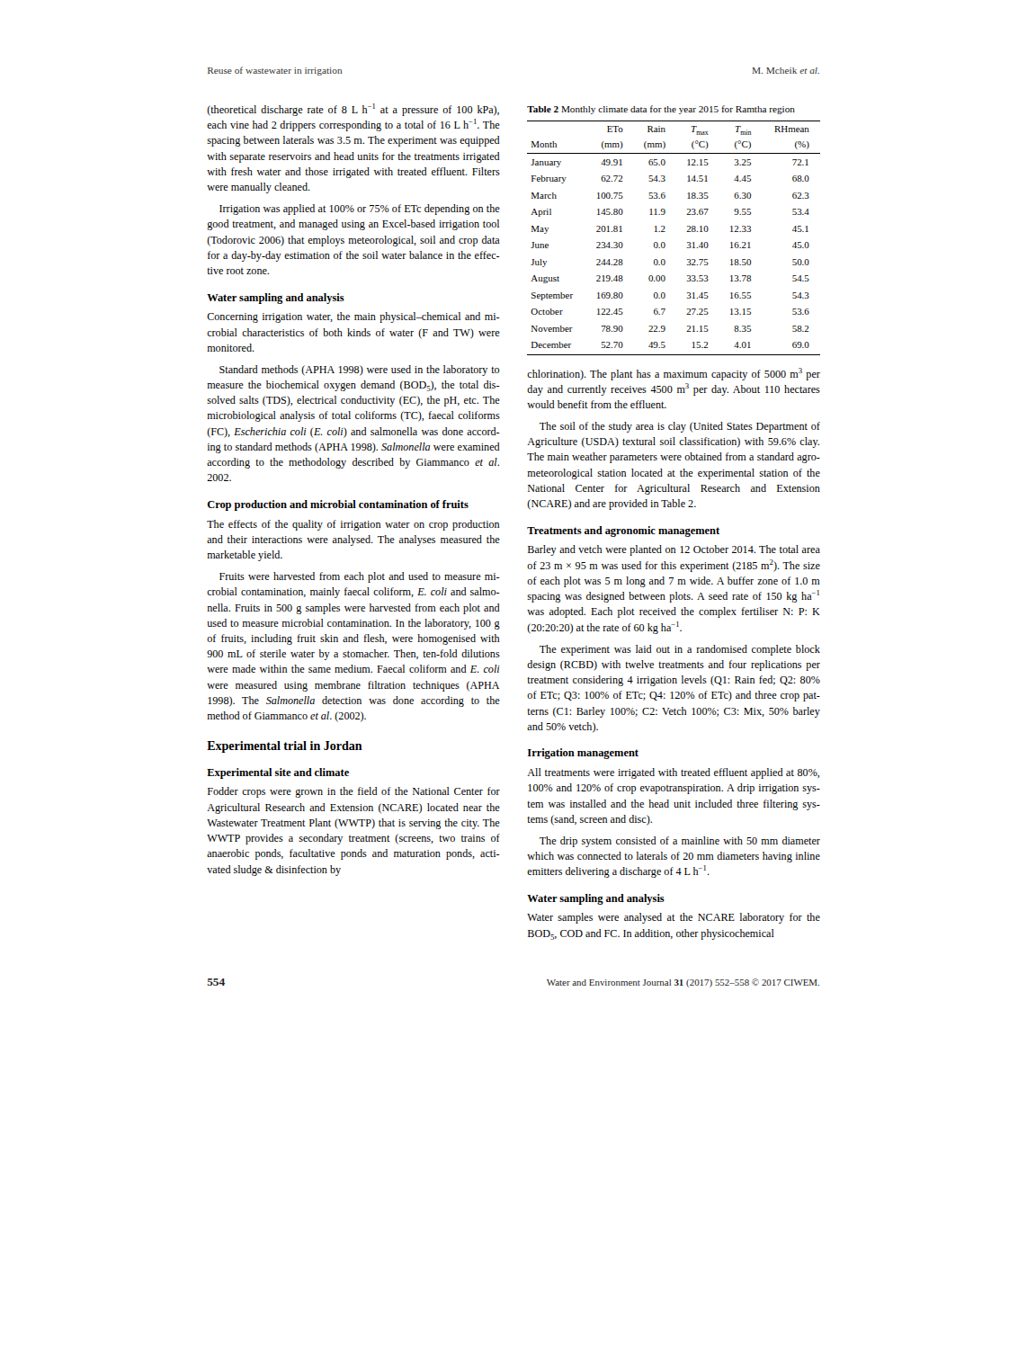Reuse of wastewater in irrigation M. Mcheik et al.
(theoretical discharge rate of 8 L h−1 at a pressure of 100 kPa), each vine had 2 drippers corresponding to a total of 16 L h−1. The spacing between laterals was 3.5 m. The experiment was equipped with separate reservoirs and head units for the treatments irrigated with fresh water and those irrigated with treated effluent. Filters were manually cleaned.
Irrigation was applied at 100% or 75% of ETc depending on the good treatment, and managed using an Excel-based irrigation tool (Todorovic 2006) that employs meteorological, soil and crop data for a day-by-day estimation of the soil water balance in the effective root zone.
Water sampling and analysis
Concerning irrigation water, the main physical–chemical and microbial characteristics of both kinds of water (F and TW) were monitored.
Standard methods (APHA 1998) were used in the laboratory to measure the biochemical oxygen demand (BOD5), the total dissolved salts (TDS), electrical conductivity (EC), the pH, etc. The microbiological analysis of total coliforms (TC), faecal coliforms (FC), Escherichia coli (E. coli) and salmonella was done according to standard methods (APHA 1998). Salmonella were examined according to the methodology described by Giammanco et al. 2002.
Crop production and microbial contamination of fruits
The effects of the quality of irrigation water on crop production and their interactions were analysed. The analyses measured the marketable yield.
Fruits were harvested from each plot and used to measure microbial contamination, mainly faecal coliform, E. coli and salmonella. Fruits in 500 g samples were harvested from each plot and used to measure microbial contamination. In the laboratory, 100 g of fruits, including fruit skin and flesh, were homogenised with 900 mL of sterile water by a stomacher. Then, ten-fold dilutions were made within the same medium. Faecal coliform and E. coli were measured using membrane filtration techniques (APHA 1998). The Salmonella detection was done according to the method of Giammanco et al. (2002).
Experimental trial in Jordan
Experimental site and climate
Fodder crops were grown in the field of the National Center for Agricultural Research and Extension (NCARE) located near the Wastewater Treatment Plant (WWTP) that is serving the city. The WWTP provides a secondary treatment (screens, two trains of anaerobic ponds, facultative ponds and maturation ponds, activated sludge & disinfection by
Table 2 Monthly climate data for the year 2015 for Ramtha region
| | ETo | Rain | T max | T min | RHmean |
| --- | --- | --- | --- | --- | --- |
| Month | (mm) | (mm) | (°C) | (°C) | (%) |
| January | 49.91 | 65.0 | 12.15 | 3.25 | 72.1 |
| February | 62.72 | 54.3 | 14.51 | 4.45 | 68.0 |
| March | 100.75 | 53.6 | 18.35 | 6.30 | 62.3 |
| April | 145.80 | 11.9 | 23.67 | 9.55 | 53.4 |
| May | 201.81 | 1.2 | 28.10 | 12.33 | 45.1 |
| June | 234.30 | 0.0 | 31.40 | 16.21 | 45.0 |
| July | 244.28 | 0.0 | 32.75 | 18.50 | 50.0 |
| August | 219.48 | 0.00 | 33.53 | 13.78 | 54.5 |
| September | 169.80 | 0.0 | 31.45 | 16.55 | 54.3 |
| October | 122.45 | 6.7 | 27.25 | 13.15 | 53.6 |
| November | 78.90 | 22.9 | 21.15 | 8.35 | 58.2 |
| December | 52.70 | 49.5 | 15.2 | 4.01 | 69.0 |
chlorination). The plant has a maximum capacity of 5000 m3 per day and currently receives 4500 m3 per day. About 110 hectares would benefit from the effluent.
The soil of the study area is clay (United States Department of Agriculture (USDA) textural soil classification) with 59.6% clay. The main weather parameters were obtained from a standard agro-meteorological station located at the experimental station of the National Center for Agricultural Research and Extension (NCARE) and are provided in Table 2.
Treatments and agronomic management
Barley and vetch were planted on 12 October 2014. The total area of 23 m × 95 m was used for this experiment (2185 m2). The size of each plot was 5 m long and 7 m wide. A buffer zone of 1.0 m spacing was designed between plots. A seed rate of 150 kg ha−1 was adopted. Each plot received the complex fertiliser N: P: K (20:20:20) at the rate of 60 kg ha−1.
The experiment was laid out in a randomised complete block design (RCBD) with twelve treatments and four replications per treatment considering 4 irrigation levels (Q1: Rain fed; Q2: 80% of ETc; Q3: 100% of ETc; Q4: 120% of ETc) and three crop patterns (C1: Barley 100%; C2: Vetch 100%; C3: Mix, 50% barley and 50% vetch).
Irrigation management
All treatments were irrigated with treated effluent applied at 80%, 100% and 120% of crop evapotranspiration. A drip irrigation system was installed and the head unit included three filtering systems (sand, screen and disc).
The drip system consisted of a mainline with 50 mm diameter which was connected to laterals of 20 mm diameters having inline emitters delivering a discharge of 4 L h−1.
Water sampling and analysis
Water samples were analysed at the NCARE laboratory for the BOD5, COD and FC. In addition, other physicochemical
554 Water and Environment Journal 31 (2017) 552–558 © 2017 CIWEM.